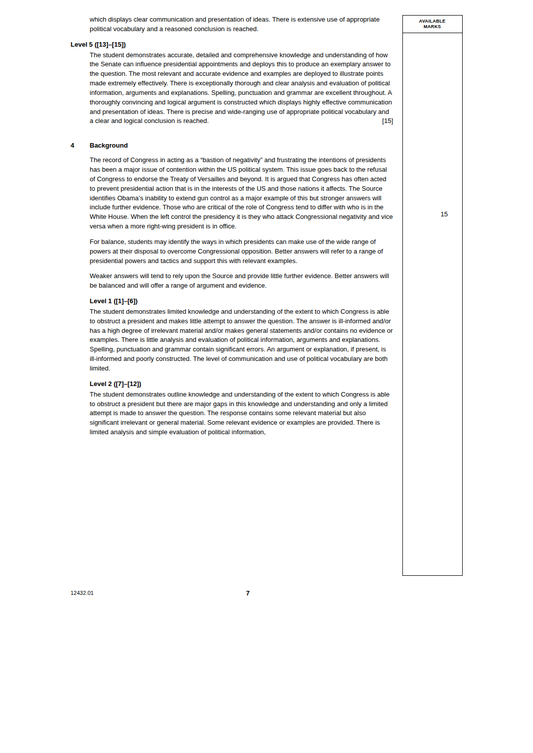which displays clear communication and presentation of ideas. There is extensive use of appropriate political vocabulary and a reasoned conclusion is reached.
Level 5 ([13]–[15])
The student demonstrates accurate, detailed and comprehensive knowledge and understanding of how the Senate can influence presidential appointments and deploys this to produce an exemplary answer to the question. The most relevant and accurate evidence and examples are deployed to illustrate points made extremely effectively. There is exceptionally thorough and clear analysis and evaluation of political information, arguments and explanations. Spelling, punctuation and grammar are excellent throughout. A thoroughly convincing and logical argument is constructed which displays highly effective communication and presentation of ideas. There is precise and wide-ranging use of appropriate political vocabulary and a clear and logical conclusion is reached. [15]
4
Background
The record of Congress in acting as a “bastion of negativity” and frustrating the intentions of presidents has been a major issue of contention within the US political system. This issue goes back to the refusal of Congress to endorse the Treaty of Versailles and beyond. It is argued that Congress has often acted to prevent presidential action that is in the interests of the US and those nations it affects. The Source identifies Obama’s inability to extend gun control as a major example of this but stronger answers will include further evidence. Those who are critical of the role of Congress tend to differ with who is in the White House. When the left control the presidency it is they who attack Congressional negativity and vice versa when a more right-wing president is in office.
For balance, students may identify the ways in which presidents can make use of the wide range of powers at their disposal to overcome Congressional opposition. Better answers will refer to a range of presidential powers and tactics and support this with relevant examples.
Weaker answers will tend to rely upon the Source and provide little further evidence. Better answers will be balanced and will offer a range of argument and evidence.
Level 1 ([1]–[6])
The student demonstrates limited knowledge and understanding of the extent to which Congress is able to obstruct a president and makes little attempt to answer the question. The answer is ill-informed and/or has a high degree of irrelevant material and/or makes general statements and/or contains no evidence or examples. There is little analysis and evaluation of political information, arguments and explanations. Spelling, punctuation and grammar contain significant errors. An argument or explanation, if present, is ill-informed and poorly constructed. The level of communication and use of political vocabulary are both limited.
Level 2 ([7]–[12])
The student demonstrates outline knowledge and understanding of the extent to which Congress is able to obstruct a president but there are major gaps in this knowledge and understanding and only a limited attempt is made to answer the question. The response contains some relevant material but also significant irrelevant or general material. Some relevant evidence or examples are provided. There is limited analysis and simple evaluation of political information,
AVAILABLE
MARKS
15
12432.01
7